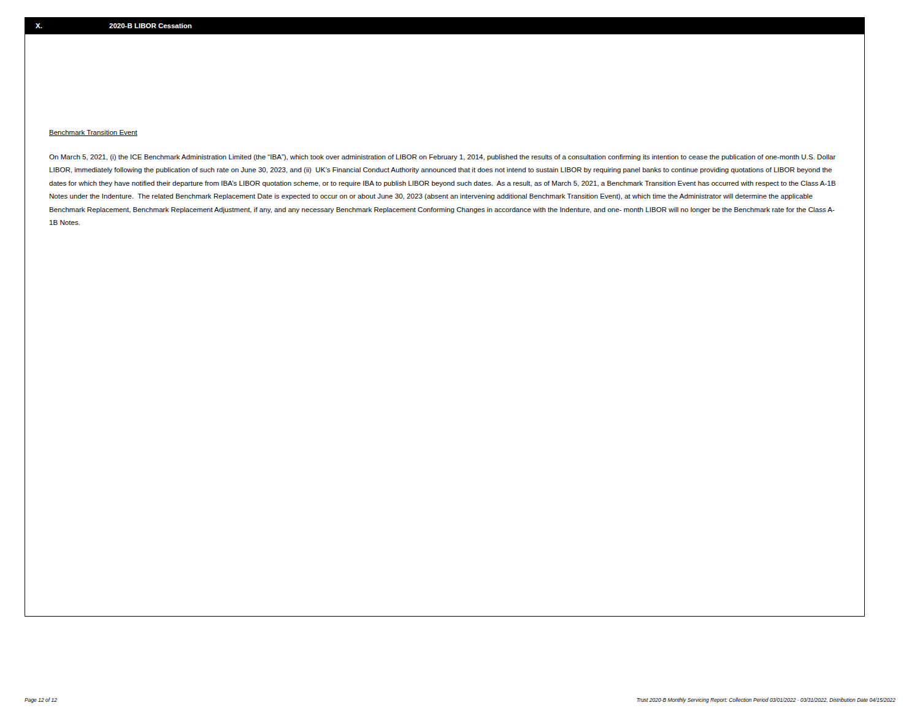X. 2020-B LIBOR Cessation
Benchmark Transition Event
On March 5, 2021, (i) the ICE Benchmark Administration Limited (the “IBA”), which took over administration of LIBOR on February 1, 2014, published the results of a consultation confirming its intention to cease the publication of one-month U.S. Dollar LIBOR, immediately following the publication of such rate on June 30, 2023, and (ii) UK’s Financial Conduct Authority announced that it does not intend to sustain LIBOR by requiring panel banks to continue providing quotations of LIBOR beyond the dates for which they have notified their departure from IBA’s LIBOR quotation scheme, or to require IBA to publish LIBOR beyond such dates. As a result, as of March 5, 2021, a Benchmark Transition Event has occurred with respect to the Class A-1B Notes under the Indenture. The related Benchmark Replacement Date is expected to occur on or about June 30, 2023 (absent an intervening additional Benchmark Transition Event), at which time the Administrator will determine the applicable Benchmark Replacement, Benchmark Replacement Adjustment, if any, and any necessary Benchmark Replacement Conforming Changes in accordance with the Indenture, and one- month LIBOR will no longer be the Benchmark rate for the Class A-1B Notes.
Page 12 of 12 Trust 2020-B Monthly Servicing Report: Collection Period 03/01/2022 - 03/31/2022, Distribution Date 04/15/2022